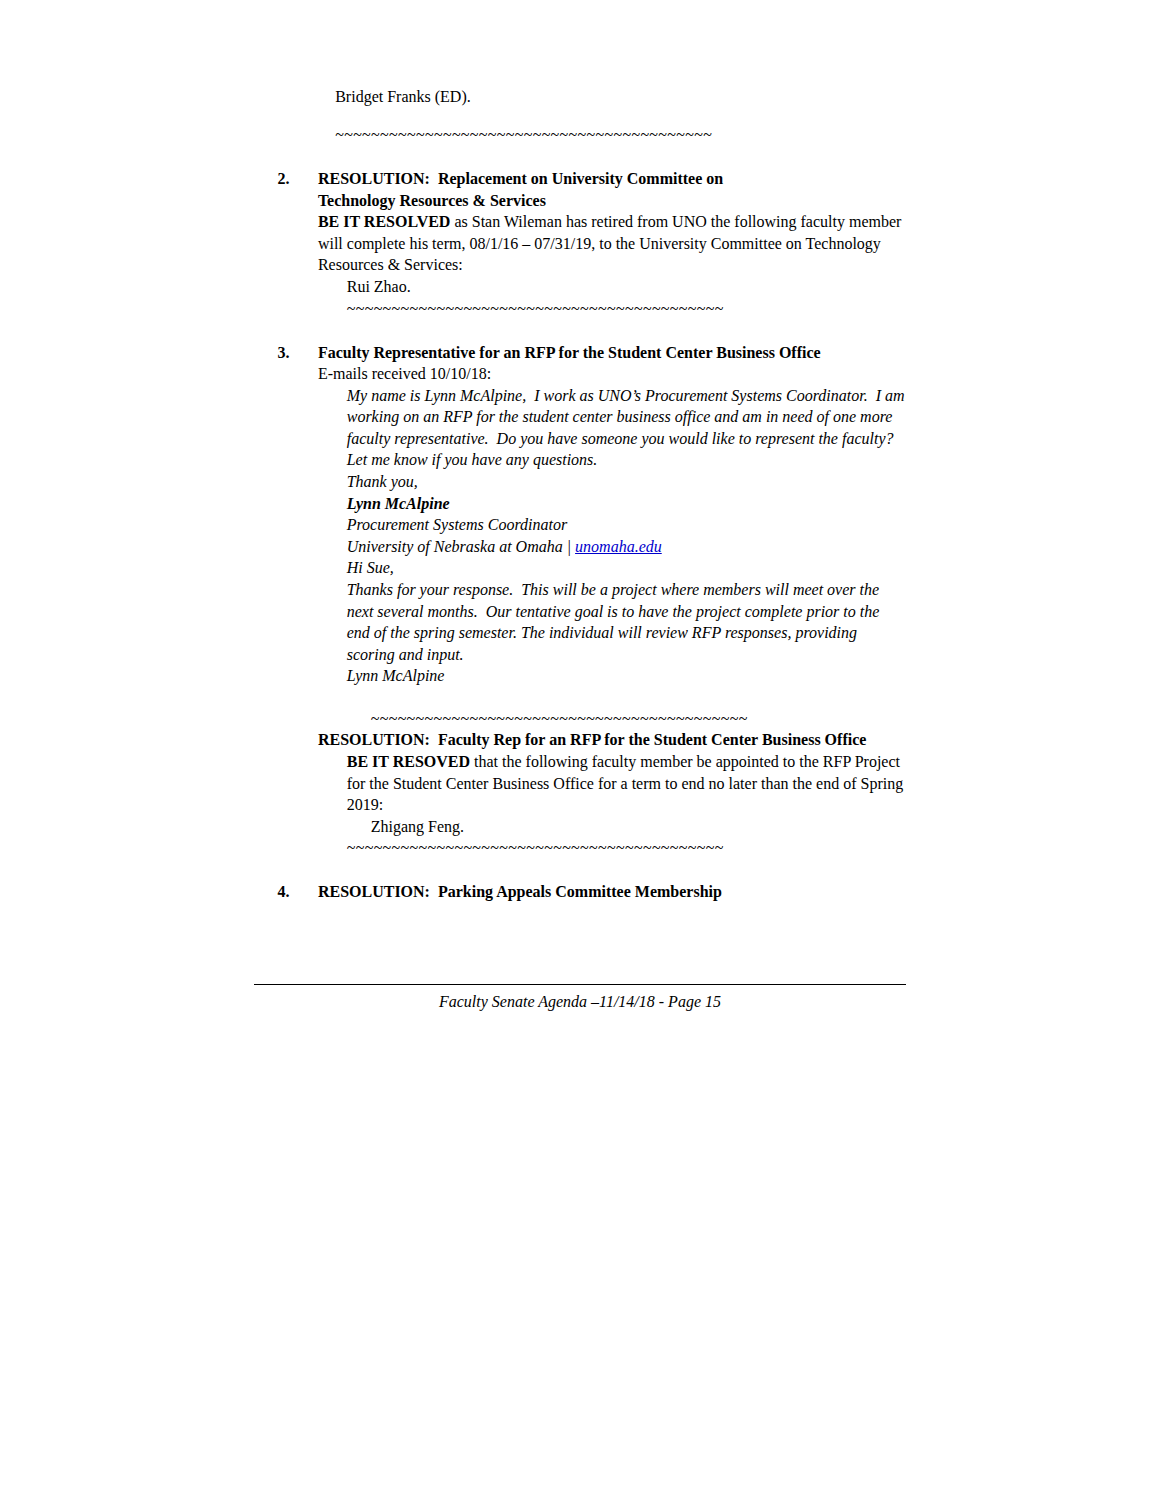Bridget Franks (ED).
~~~~~~~~~~~~~~~~~~~~~~~~~~~~~~~~~~~~~~~~~~
2.
RESOLUTION: Replacement on University Committee on
Technology Resources & Services
BE IT RESOLVED as Stan Wileman has retired from UNO the following faculty member will complete his term, 08/1/16 – 07/31/19, to the University Committee on Technology Resources & Services:
Rui Zhao.
~~~~~~~~~~~~~~~~~~~~~~~~~~~~~~~~~~~~~~~~~~
3.
Faculty Representative for an RFP for the Student Center Business Office
E-mails received 10/10/18:
My name is Lynn McAlpine, I work as UNO’s Procurement Systems Coordinator. I am working on an RFP for the student center business office and am in need of one more faculty representative. Do you have someone you would like to represent the faculty? Let me know if you have any questions.
Thank you,
Lynn McAlpine
Procurement Systems Coordinator
University of Nebraska at Omaha | unomaha.edu
Hi Sue,
Thanks for your response. This will be a project where members will meet over the next several months. Our tentative goal is to have the project complete prior to the end of the spring semester. The individual will review RFP responses, providing scoring and input.
Lynn McAlpine
~~~~~~~~~~~~~~~~~~~~~~~~~~~~~~~~~~~~~~~~~~
RESOLUTION: Faculty Rep for an RFP for the Student Center Business Office
BE IT RESOVED that the following faculty member be appointed to the RFP Project for the Student Center Business Office for a term to end no later than the end of Spring 2019:
Zhigang Feng.
~~~~~~~~~~~~~~~~~~~~~~~~~~~~~~~~~~~~~~~~~~
4.
RESOLUTION: Parking Appeals Committee Membership
Faculty Senate Agenda –11/14/18 - Page 15